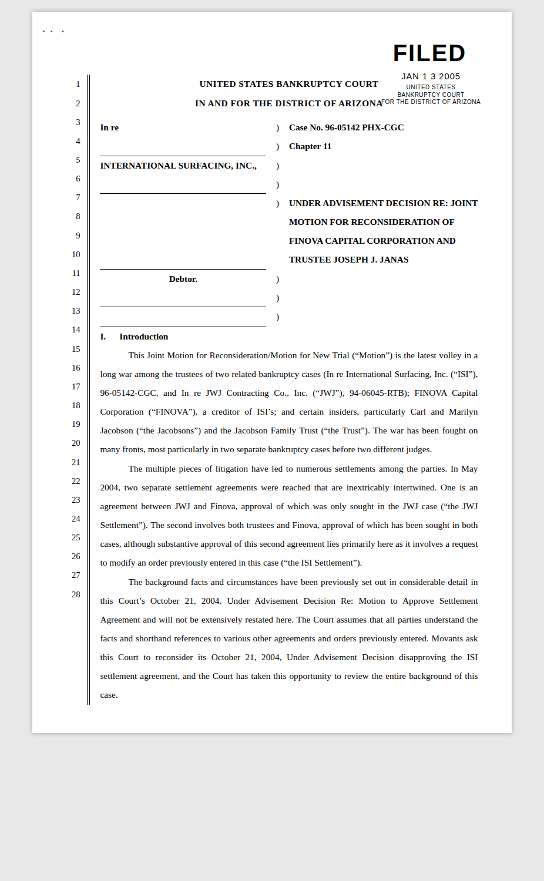• • •
FILED
JAN 1 3 2005
UNITED STATES
BANKRUPTCY COURT
FOR THE DISTRICT OF ARIZONA
1
2
3
4
5
6
7
8
9
10
11
12
13
14
15
16
17
18
19
20
21
22
23
24
25
26
27
28
United States Bankruptcy Court
In and for the District of Arizona
| In re | ) ) | Case No. 96-05142 PHX-CGC Chapter 11 |
| INTERNATIONAL SURFACING, INC., | ) ) | |
| | ) | UNDER ADVISEMENT DECISION RE: JOINT MOTION FOR RECONSIDERATION OF FINOVA CAPITAL CORPORATION AND TRUSTEE JOSEPH J. JANAS |
| Debtor. | ) ) | |
| | ) | |
I. Introduction
This Joint Motion for Reconsideration/Motion for New Trial (“Motion”) is the latest volley in a long war among the trustees of two related bankruptcy cases (In re International Surfacing, Inc. (“ISI”), 96-05142-CGC, and In re JWJ Contracting Co., Inc. (“JWJ”), 94-06045-RTB); FINOVA Capital Corporation (“FINOVA”), a creditor of ISI’s; and certain insiders, particularly Carl and Marilyn Jacobson (“the Jacobsons”) and the Jacobson Family Trust (“the Trust”). The war has been fought on many fronts, most particularly in two separate bankruptcy cases before two different judges.
The multiple pieces of litigation have led to numerous settlements among the parties. In May 2004, two separate settlement agreements were reached that are inextricably intertwined. One is an agreement between JWJ and Finova, approval of which was only sought in the JWJ case (“the JWJ Settlement”). The second involves both trustees and Finova, approval of which has been sought in both cases, although substantive approval of this second agreement lies primarily here as it involves a request to modify an order previously entered in this case (“the ISI Settlement”).
The background facts and circumstances have been previously set out in considerable detail in this Court’s October 21, 2004, Under Advisement Decision Re: Motion to Approve Settlement Agreement and will not be extensively restated here. The Court assumes that all parties understand the facts and shorthand references to various other agreements and orders previously entered. Movants ask this Court to reconsider its October 21, 2004, Under Advisement Decision disapproving the ISI settlement agreement, and the Court has taken this opportunity to review the entire background of this case.